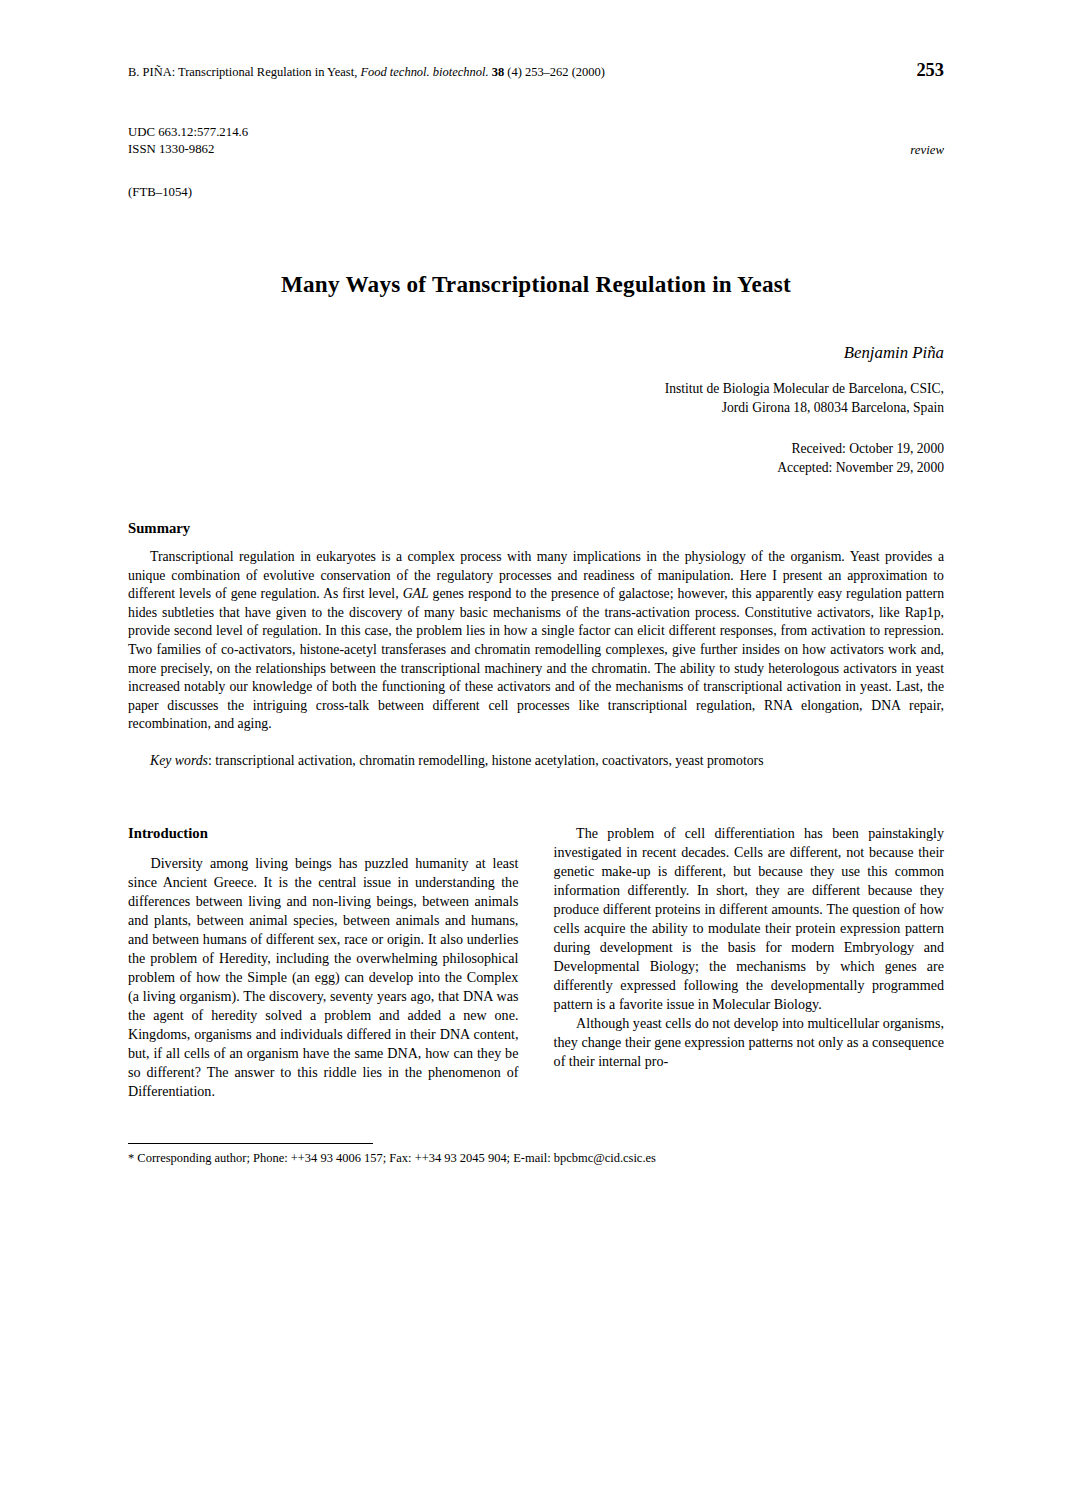B. PIÑA: Transcriptional Regulation in Yeast, Food technol. biotechnol. 38 (4) 253–262 (2000)
253
UDC 663.12:577.214.6 ISSN 1330-9862 review
(FTB–1054)
Many Ways of Transcriptional Regulation in Yeast
Benjamin Piña
Institut de Biologia Molecular de Barcelona, CSIC,
Jordi Girona 18, 08034 Barcelona, Spain
Received: October 19, 2000
Accepted: November 29, 2000
Summary
Transcriptional regulation in eukaryotes is a complex process with many implications in the physiology of the organism. Yeast provides a unique combination of evolutive conservation of the regulatory processes and readiness of manipulation. Here I present an approximation to different levels of gene regulation. As first level, GAL genes respond to the presence of galactose; however, this apparently easy regulation pattern hides subtleties that have given to the discovery of many basic mechanisms of the trans-activation process. Constitutive activators, like Rap1p, provide second level of regulation. In this case, the problem lies in how a single factor can elicit different responses, from activation to repression. Two families of co-activators, histone-acetyl transferases and chromatin remodelling complexes, give further insides on how activators work and, more precisely, on the relationships between the transcriptional machinery and the chromatin. The ability to study heterologous activators in yeast increased notably our knowledge of both the functioning of these activators and of the mechanisms of transcriptional activation in yeast. Last, the paper discusses the intriguing cross-talk between different cell processes like transcriptional regulation, RNA elongation, DNA repair, recombination, and aging.
Key words: transcriptional activation, chromatin remodelling, histone acetylation, coactivators, yeast promotors
Introduction
Diversity among living beings has puzzled humanity at least since Ancient Greece. It is the central issue in understanding the differences between living and non-living beings, between animals and plants, between animal species, between animals and humans, and between humans of different sex, race or origin. It also underlies the problem of Heredity, including the overwhelming philosophical problem of how the Simple (an egg) can develop into the Complex (a living organism). The discovery, seventy years ago, that DNA was the agent of heredity solved a problem and added a new one. Kingdoms, organisms and individuals differed in their DNA content, but, if all cells of an organism have the same DNA, how can they be so different? The answer to this riddle lies in the phenomenon of Differentiation.
The problem of cell differentiation has been painstakingly investigated in recent decades. Cells are different, not because their genetic make-up is different, but because they use this common information differently. In short, they are different because they produce different proteins in different amounts. The question of how cells acquire the ability to modulate their protein expression pattern during development is the basis for modern Embryology and Developmental Biology; the mechanisms by which genes are differently expressed following the developmentally programmed pattern is a favorite issue in Molecular Biology.
Although yeast cells do not develop into multicellular organisms, they change their gene expression patterns not only as a consequence of their internal pro-
* Corresponding author; Phone: ++34 93 4006 157; Fax: ++34 93 2045 904; E-mail: bpcbmc@cid.csic.es